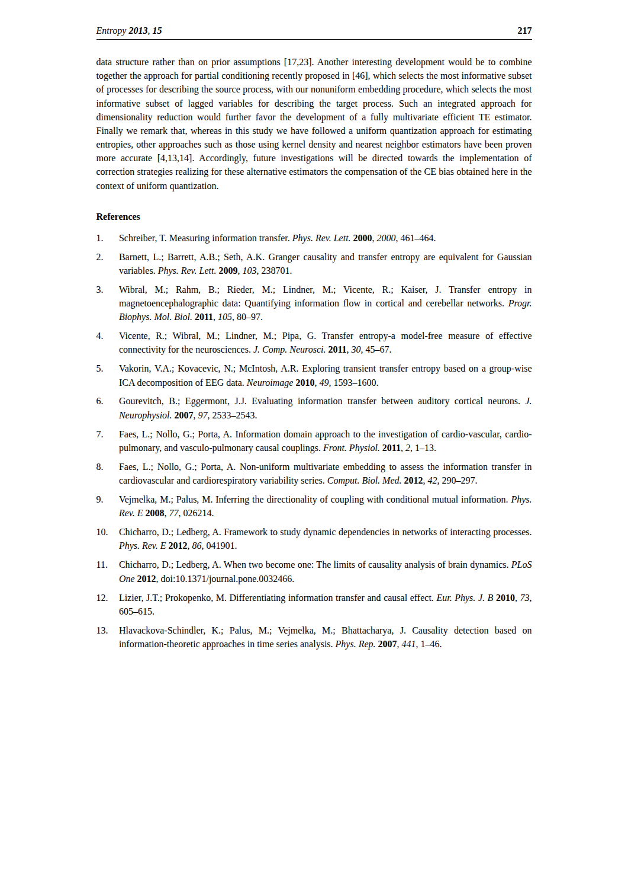Entropy 2013, 15 217
data structure rather than on prior assumptions [17,23]. Another interesting development would be to combine together the approach for partial conditioning recently proposed in [46], which selects the most informative subset of processes for describing the source process, with our nonuniform embedding procedure, which selects the most informative subset of lagged variables for describing the target process. Such an integrated approach for dimensionality reduction would further favor the development of a fully multivariate efficient TE estimator. Finally we remark that, whereas in this study we have followed a uniform quantization approach for estimating entropies, other approaches such as those using kernel density and nearest neighbor estimators have been proven more accurate [4,13,14]. Accordingly, future investigations will be directed towards the implementation of correction strategies realizing for these alternative estimators the compensation of the CE bias obtained here in the context of uniform quantization.
References
Schreiber, T. Measuring information transfer. Phys. Rev. Lett. 2000, 2000, 461–464.
Barnett, L.; Barrett, A.B.; Seth, A.K. Granger causality and transfer entropy are equivalent for Gaussian variables. Phys. Rev. Lett. 2009, 103, 238701.
Wibral, M.; Rahm, B.; Rieder, M.; Lindner, M.; Vicente, R.; Kaiser, J. Transfer entropy in magnetoencephalographic data: Quantifying information flow in cortical and cerebellar networks. Progr. Biophys. Mol. Biol. 2011, 105, 80–97.
Vicente, R.; Wibral, M.; Lindner, M.; Pipa, G. Transfer entropy-a model-free measure of effective connectivity for the neurosciences. J. Comp. Neurosci. 2011, 30, 45–67.
Vakorin, V.A.; Kovacevic, N.; McIntosh, A.R. Exploring transient transfer entropy based on a group-wise ICA decomposition of EEG data. Neuroimage 2010, 49, 1593–1600.
Gourevitch, B.; Eggermont, J.J. Evaluating information transfer between auditory cortical neurons. J. Neurophysiol. 2007, 97, 2533–2543.
Faes, L.; Nollo, G.; Porta, A. Information domain approach to the investigation of cardio-vascular, cardio-pulmonary, and vasculo-pulmonary causal couplings. Front. Physiol. 2011, 2, 1–13.
Faes, L.; Nollo, G.; Porta, A. Non-uniform multivariate embedding to assess the information transfer in cardiovascular and cardiorespiratory variability series. Comput. Biol. Med. 2012, 42, 290–297.
Vejmelka, M.; Palus, M. Inferring the directionality of coupling with conditional mutual information. Phys. Rev. E 2008, 77, 026214.
Chicharro, D.; Ledberg, A. Framework to study dynamic dependencies in networks of interacting processes. Phys. Rev. E 2012, 86, 041901.
Chicharro, D.; Ledberg, A. When two become one: The limits of causality analysis of brain dynamics. PLoS One 2012, doi:10.1371/journal.pone.0032466.
Lizier, J.T.; Prokopenko, M. Differentiating information transfer and causal effect. Eur. Phys. J. B 2010, 73, 605–615.
Hlavackova-Schindler, K.; Palus, M.; Vejmelka, M.; Bhattacharya, J. Causality detection based on information-theoretic approaches in time series analysis. Phys. Rep. 2007, 441, 1–46.